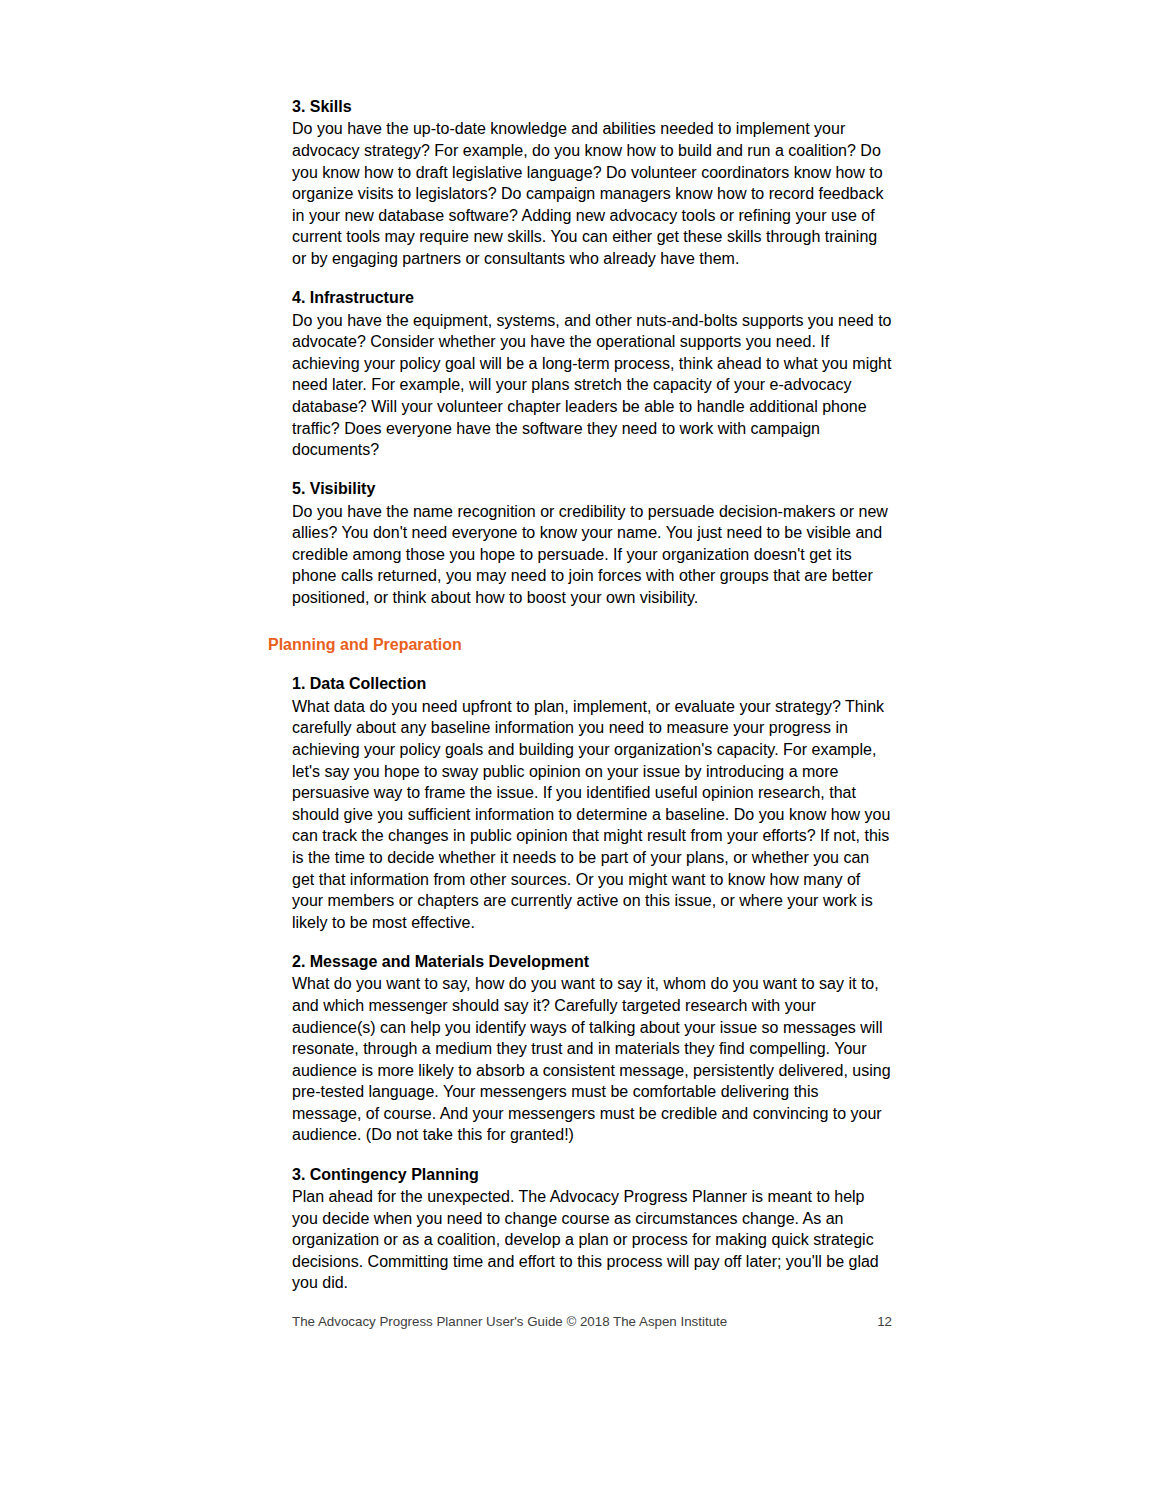3. Skills
Do you have the up-to-date knowledge and abilities needed to implement your advocacy strategy? For example, do you know how to build and run a coalition? Do you know how to draft legislative language? Do volunteer coordinators know how to organize visits to legislators? Do campaign managers know how to record feedback in your new database software? Adding new advocacy tools or refining your use of current tools may require new skills. You can either get these skills through training or by engaging partners or consultants who already have them.
4. Infrastructure
Do you have the equipment, systems, and other nuts-and-bolts supports you need to advocate? Consider whether you have the operational supports you need. If achieving your policy goal will be a long-term process, think ahead to what you might need later. For example, will your plans stretch the capacity of your e-advocacy database? Will your volunteer chapter leaders be able to handle additional phone traffic? Does everyone have the software they need to work with campaign documents?
5. Visibility
Do you have the name recognition or credibility to persuade decision-makers or new allies? You don't need everyone to know your name. You just need to be visible and credible among those you hope to persuade. If your organization doesn't get its phone calls returned, you may need to join forces with other groups that are better positioned, or think about how to boost your own visibility.
Planning and Preparation
1. Data Collection
What data do you need upfront to plan, implement, or evaluate your strategy? Think carefully about any baseline information you need to measure your progress in achieving your policy goals and building your organization's capacity. For example, let's say you hope to sway public opinion on your issue by introducing a more persuasive way to frame the issue. If you identified useful opinion research, that should give you sufficient information to determine a baseline. Do you know how you can track the changes in public opinion that might result from your efforts? If not, this is the time to decide whether it needs to be part of your plans, or whether you can get that information from other sources. Or you might want to know how many of your members or chapters are currently active on this issue, or where your work is likely to be most effective.
2. Message and Materials Development
What do you want to say, how do you want to say it, whom do you want to say it to, and which messenger should say it? Carefully targeted research with your audience(s) can help you identify ways of talking about your issue so messages will resonate, through a medium they trust and in materials they find compelling. Your audience is more likely to absorb a consistent message, persistently delivered, using pre-tested language. Your messengers must be comfortable delivering this message, of course. And your messengers must be credible and convincing to your audience. (Do not take this for granted!)
3. Contingency Planning
Plan ahead for the unexpected. The Advocacy Progress Planner is meant to help you decide when you need to change course as circumstances change. As an organization or as a coalition, develop a plan or process for making quick strategic decisions. Committing time and effort to this process will pay off later; you'll be glad you did.
The Advocacy Progress Planner User's Guide © 2018 The Aspen Institute
12